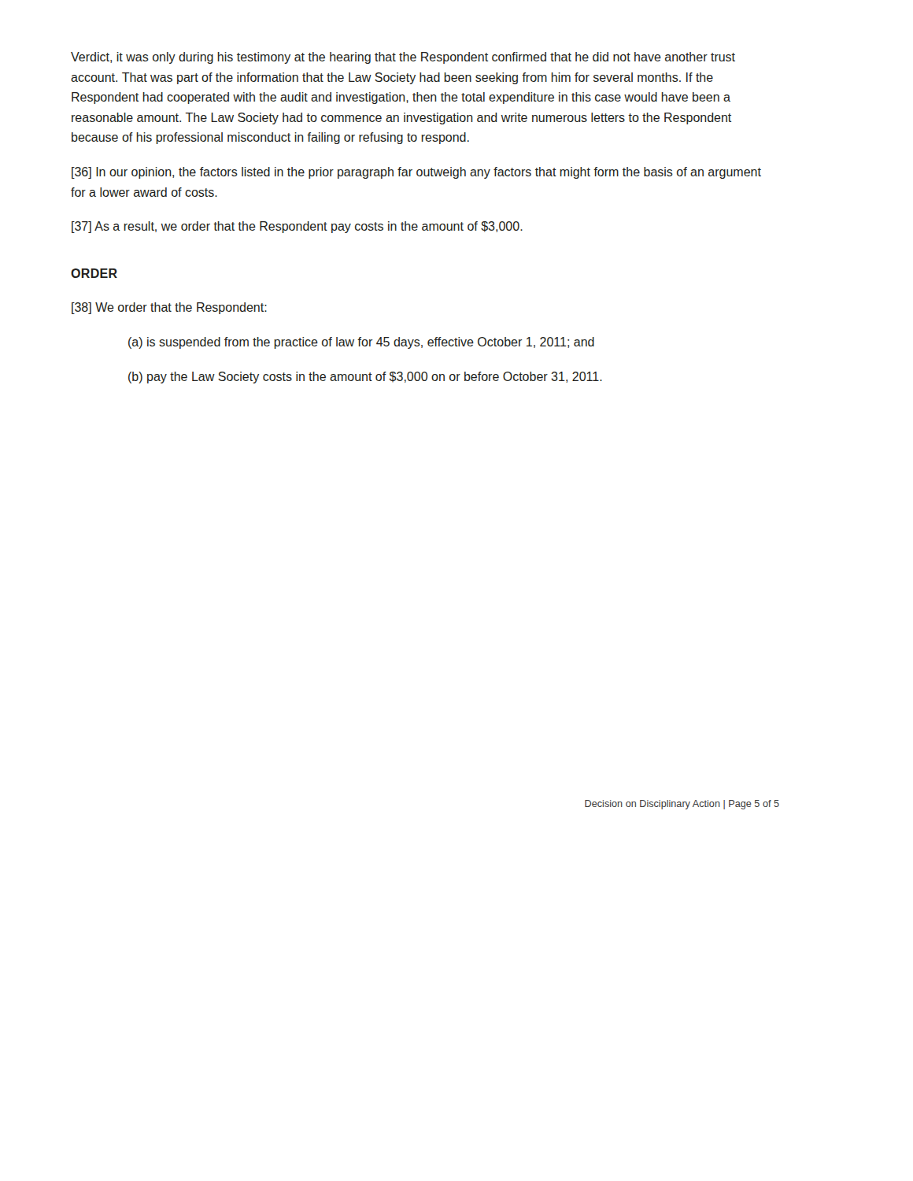Verdict, it was only during his testimony at the hearing that the Respondent confirmed that he did not have another trust account. That was part of the information that the Law Society had been seeking from him for several months. If the Respondent had cooperated with the audit and investigation, then the total expenditure in this case would have been a reasonable amount. The Law Society had to commence an investigation and write numerous letters to the Respondent because of his professional misconduct in failing or refusing to respond.
[36] In our opinion, the factors listed in the prior paragraph far outweigh any factors that might form the basis of an argument for a lower award of costs.
[37] As a result, we order that the Respondent pay costs in the amount of $3,000.
ORDER
[38] We order that the Respondent:
(a) is suspended from the practice of law for 45 days, effective October 1, 2011; and
(b) pay the Law Society costs in the amount of $3,000 on or before October 31, 2011.
Decision on Disciplinary Action | Page 5 of 5